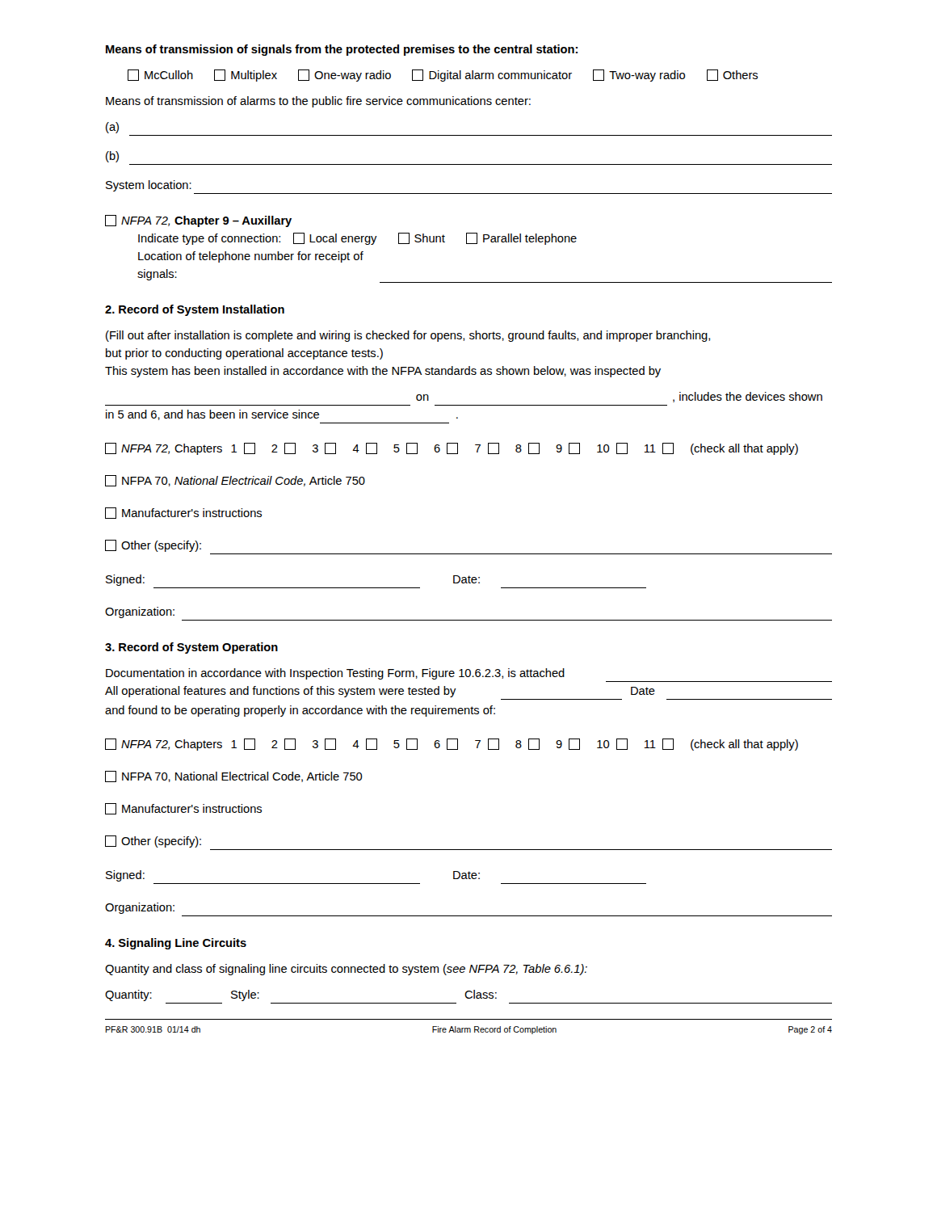Means of transmission of signals from the protected premises to the central station:
McCulloh Multiplex One-way radio Digital alarm communicator Two-way radio Others
Means of transmission of alarms to the public fire service communications center:
| (a) | |
| (b) | |
| System location: | |
NFPA 72, Chapter 9 – Auxillary
Indicate type of connection: Local energy Shunt Parallel telephone
| Location of telephone number for receipt of signals: | |
2. Record of System Installation
(Fill out after installation is complete and wiring is checked for opens, shorts, ground faults, and improper branching,
but prior to conducting operational acceptance tests.)
This system has been installed in accordance with the NFPA standards as shown below, was inspected by
| | on | | , includes the devices shown |
| in 5 and 6, and has been in service since | | . |
NFPA 72, Chapters 1 2 3 4 5 6 7 8 9 10 11 (check all that apply)
NFPA 70, National Electricail Code, Article 750
Manufacturer's instructions
| Other (specify): | |
| Signed: | | Date: | | |
| Organization: | |
3. Record of System Operation
| Documentation in accordance with Inspection Testing Form, Figure 10.6.2.3, is attached | |
| All operational features and functions of this system were tested by | | Date | |
and found to be operating properly in accordance with the requirements of:
NFPA 72, Chapters 1 2 3 4 5 6 7 8 9 10 11 (check all that apply)
NFPA 70, National Electrical Code, Article 750
Manufacturer's instructions
| Other (specify): | |
| Signed: | | Date: | | |
| Organization: | |
4. Signaling Line Circuits
Quantity and class of signaling line circuits connected to system (see NFPA 72, Table 6.6.1):
| Quantity: | | Style: | | Class: | |
PF&R 300.91B 01/14 dh
Fire Alarm Record of Completion
Page 2 of 4